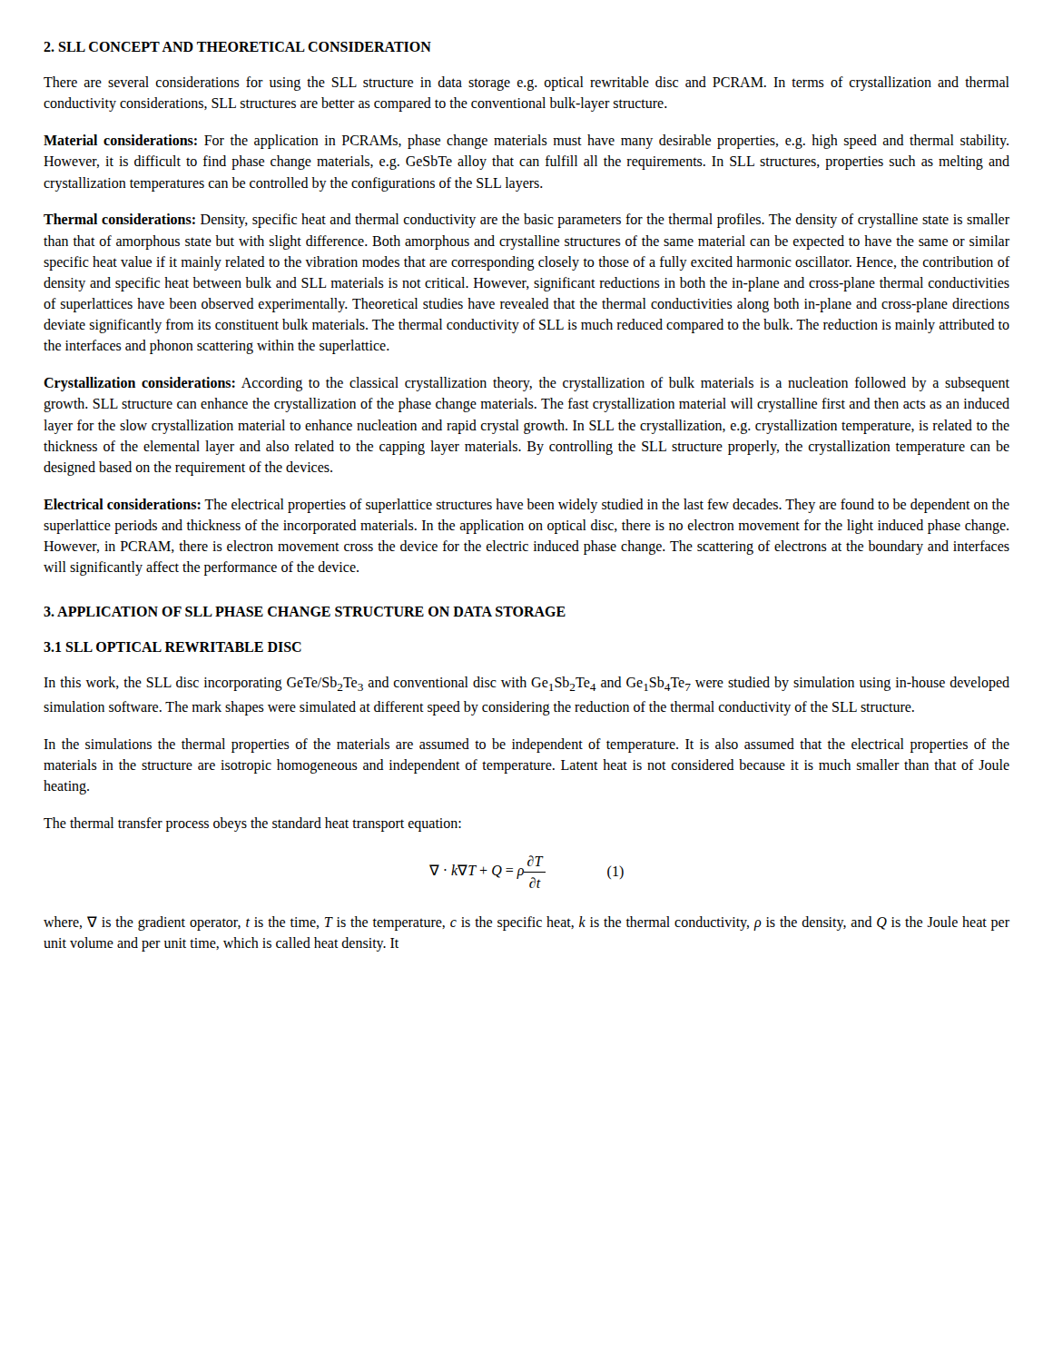2. SLL Concept and Theoretical Consideration
There are several considerations for using the SLL structure in data storage e.g. optical rewritable disc and PCRAM. In terms of crystallization and thermal conductivity considerations, SLL structures are better as compared to the conventional bulk-layer structure.
Material considerations: For the application in PCRAMs, phase change materials must have many desirable properties, e.g. high speed and thermal stability. However, it is difficult to find phase change materials, e.g. GeSbTe alloy that can fulfill all the requirements. In SLL structures, properties such as melting and crystallization temperatures can be controlled by the configurations of the SLL layers.
Thermal considerations: Density, specific heat and thermal conductivity are the basic parameters for the thermal profiles. The density of crystalline state is smaller than that of amorphous state but with slight difference. Both amorphous and crystalline structures of the same material can be expected to have the same or similar specific heat value if it mainly related to the vibration modes that are corresponding closely to those of a fully excited harmonic oscillator. Hence, the contribution of density and specific heat between bulk and SLL materials is not critical. However, significant reductions in both the in-plane and cross-plane thermal conductivities of superlattices have been observed experimentally. Theoretical studies have revealed that the thermal conductivities along both in-plane and cross-plane directions deviate significantly from its constituent bulk materials. The thermal conductivity of SLL is much reduced compared to the bulk. The reduction is mainly attributed to the interfaces and phonon scattering within the superlattice.
Crystallization considerations: According to the classical crystallization theory, the crystallization of bulk materials is a nucleation followed by a subsequent growth. SLL structure can enhance the crystallization of the phase change materials. The fast crystallization material will crystalline first and then acts as an induced layer for the slow crystallization material to enhance nucleation and rapid crystal growth. In SLL the crystallization, e.g. crystallization temperature, is related to the thickness of the elemental layer and also related to the capping layer materials. By controlling the SLL structure properly, the crystallization temperature can be designed based on the requirement of the devices.
Electrical considerations: The electrical properties of superlattice structures have been widely studied in the last few decades. They are found to be dependent on the superlattice periods and thickness of the incorporated materials. In the application on optical disc, there is no electron movement for the light induced phase change. However, in PCRAM, there is electron movement cross the device for the electric induced phase change. The scattering of electrons at the boundary and interfaces will significantly affect the performance of the device.
3. Application of SLL Phase Change Structure on Data Storage
3.1 SLL Optical Rewritable Disc
In this work, the SLL disc incorporating GeTe/Sb2Te3 and conventional disc with Ge1Sb2Te4 and Ge1Sb4Te7 were studied by simulation using in-house developed simulation software. The mark shapes were simulated at different speed by considering the reduction of the thermal conductivity of the SLL structure.
In the simulations the thermal properties of the materials are assumed to be independent of temperature. It is also assumed that the electrical properties of the materials in the structure are isotropic homogeneous and independent of temperature. Latent heat is not considered because it is much smaller than that of Joule heating.
The thermal transfer process obeys the standard heat transport equation:
∇ · k∇T + Q = ρ∂T∂t (1)
where, ∇ is the gradient operator, t is the time, T is the temperature, c is the specific heat, k is the thermal conductivity, ρ is the density, and Q is the Joule heat per unit volume and per unit time, which is called heat density. It